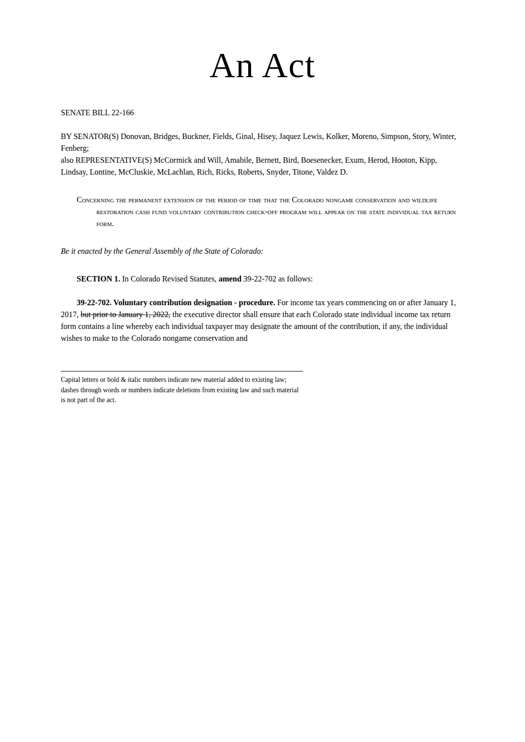An Act
SENATE BILL 22-166
BY SENATOR(S) Donovan, Bridges, Buckner, Fields, Ginal, Hisey, Jaquez Lewis, Kolker, Moreno, Simpson, Story, Winter, Fenberg;
also REPRESENTATIVE(S) McCormick and Will, Amabile, Bernett, Bird, Boesenecker, Exum, Herod, Hooton, Kipp, Lindsay, Lontine, McCluskie, McLachlan, Rich, Ricks, Roberts, Snyder, Titone, Valdez D.
Concerning the permanent extension of the period of time that the Colorado nongame conservation and wildlife restoration cash fund voluntary contribution check-off program will appear on the state individual tax return form.
Be it enacted by the General Assembly of the State of Colorado:
SECTION 1. In Colorado Revised Statutes, amend 39-22-702 as follows:
39-22-702. Voluntary contribution designation - procedure. For income tax years commencing on or after January 1, 2017, but prior to January 1, 2022, the executive director shall ensure that each Colorado state individual income tax return form contains a line whereby each individual taxpayer may designate the amount of the contribution, if any, the individual wishes to make to the Colorado nongame conservation and
Capital letters or bold & italic numbers indicate new material added to existing law; dashes through words or numbers indicate deletions from existing law and such material is not part of the act.